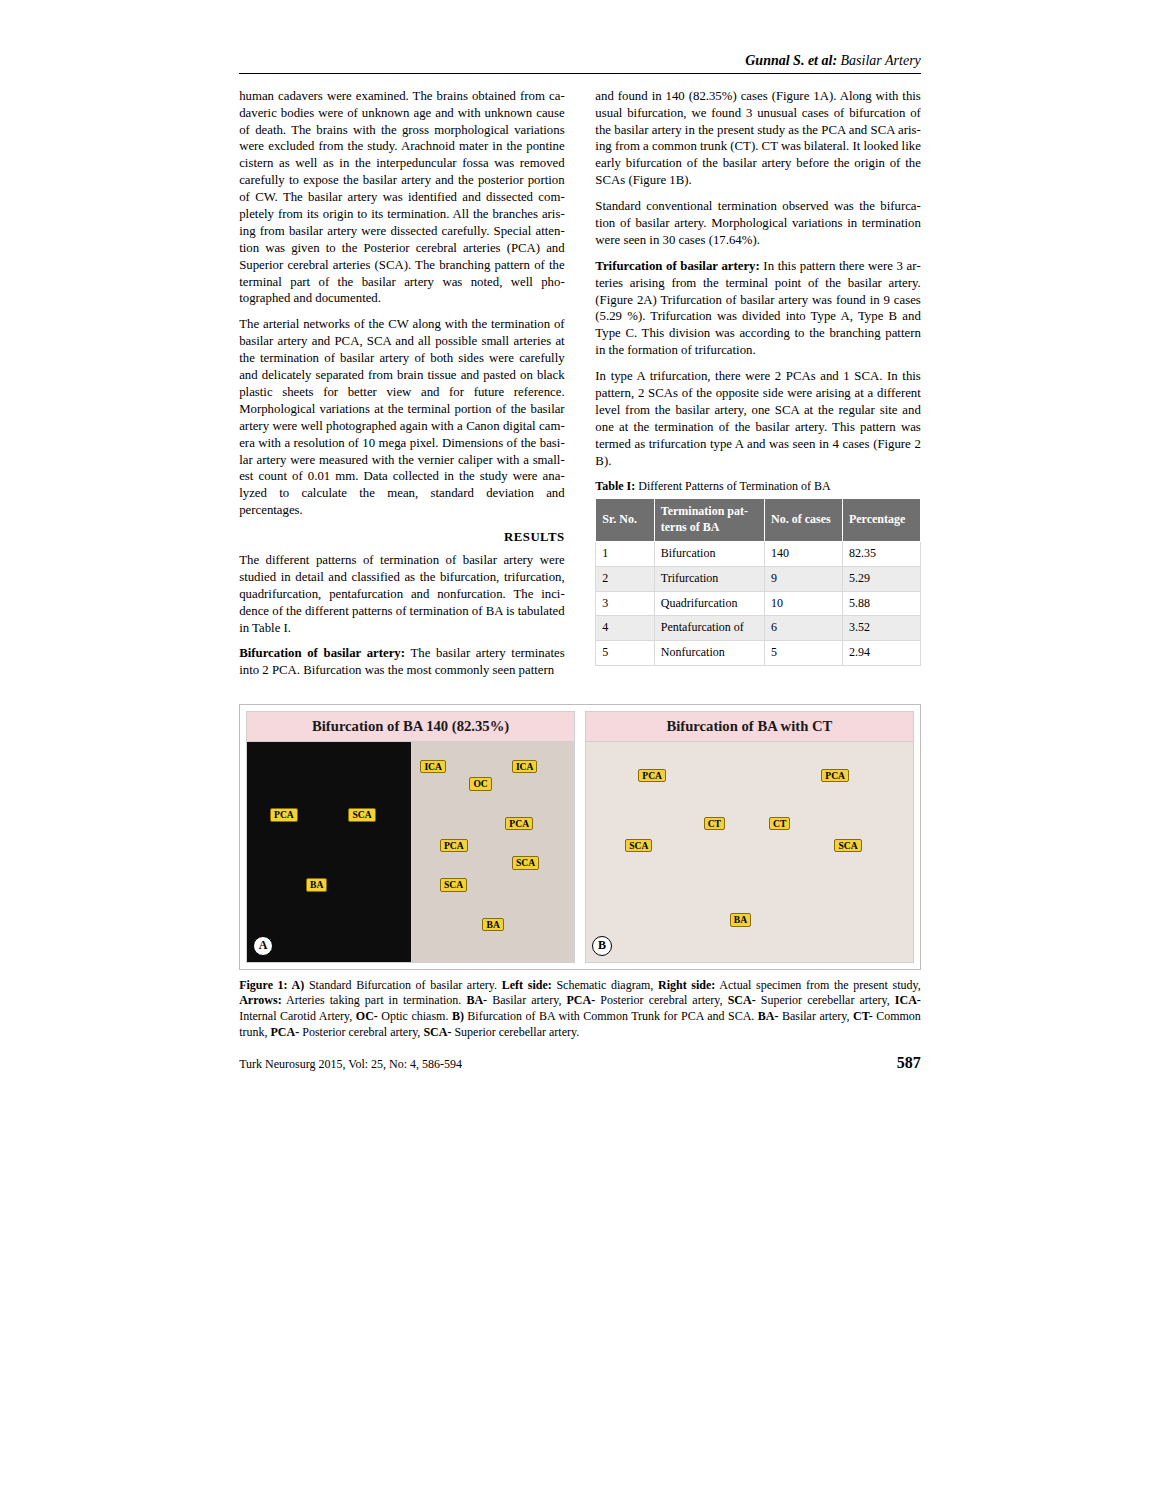Gunnal S. et al: Basilar Artery
human cadavers were examined. The brains obtained from cadaveric bodies were of unknown age and with unknown cause of death. The brains with the gross morphological variations were excluded from the study. Arachnoid mater in the pontine cistern as well as in the interpeduncular fossa was removed carefully to expose the basilar artery and the posterior portion of CW. The basilar artery was identified and dissected completely from its origin to its termination. All the branches arising from basilar artery were dissected carefully. Special attention was given to the Posterior cerebral arteries (PCA) and Superior cerebral arteries (SCA). The branching pattern of the terminal part of the basilar artery was noted, well photographed and documented.
The arterial networks of the CW along with the termination of basilar artery and PCA, SCA and all possible small arteries at the termination of basilar artery of both sides were carefully and delicately separated from brain tissue and pasted on black plastic sheets for better view and for future reference. Morphological variations at the terminal portion of the basilar artery were well photographed again with a Canon digital camera with a resolution of 10 mega pixel. Dimensions of the basilar artery were measured with the vernier caliper with a smallest count of 0.01 mm. Data collected in the study were analyzed to calculate the mean, standard deviation and percentages.
RESULTS
The different patterns of termination of basilar artery were studied in detail and classified as the bifurcation, trifurcation, quadrifurcation, pentafurcation and nonfurcation. The incidence of the different patterns of termination of BA is tabulated in Table I.
Bifurcation of basilar artery: The basilar artery terminates into 2 PCA. Bifurcation was the most commonly seen pattern
and found in 140 (82.35%) cases (Figure 1A). Along with this usual bifurcation, we found 3 unusual cases of bifurcation of the basilar artery in the present study as the PCA and SCA arising from a common trunk (CT). CT was bilateral. It looked like early bifurcation of the basilar artery before the origin of the SCAs (Figure 1B).
Standard conventional termination observed was the bifurcation of basilar artery. Morphological variations in termination were seen in 30 cases (17.64%).
Trifurcation of basilar artery: In this pattern there were 3 arteries arising from the terminal point of the basilar artery. (Figure 2A) Trifurcation of basilar artery was found in 9 cases (5.29 %). Trifurcation was divided into Type A, Type B and Type C. This division was according to the branching pattern in the formation of trifurcation.
In type A trifurcation, there were 2 PCAs and 1 SCA. In this pattern, 2 SCAs of the opposite side were arising at a different level from the basilar artery, one SCA at the regular site and one at the termination of the basilar artery. This pattern was termed as trifurcation type A and was seen in 4 cases (Figure 2 B).
Table I: Different Patterns of Termination of BA
| Sr. No. | Termination patterns of BA | No. of cases | Percentage |
| --- | --- | --- | --- |
| 1 | Bifurcation | 140 | 82.35 |
| 2 | Trifurcation | 9 | 5.29 |
| 3 | Quadrifurcation | 10 | 5.88 |
| 4 | Pentafurcation of | 6 | 3.52 |
| 5 | Nonfurcation | 5 | 2.94 |
Bifurcation of BA 140 (82.35%)
PCA SCA BA
ICA ICA OC PCA PCA SCA SCA BA
A
Bifurcation of BA with CT
PCA PCA CT CT SCA SCA BA
B
Figure 1: A) Standard Bifurcation of basilar artery. Left side: Schematic diagram, Right side: Actual specimen from the present study, Arrows: Arteries taking part in termination. BA- Basilar artery, PCA- Posterior cerebral artery, SCA- Superior cerebellar artery, ICA- Internal Carotid Artery, OC- Optic chiasm. B) Bifurcation of BA with Common Trunk for PCA and SCA. BA- Basilar artery, CT- Common trunk, PCA- Posterior cerebral artery, SCA- Superior cerebellar artery.
Turk Neurosurg 2015, Vol: 25, No: 4, 586-594
587